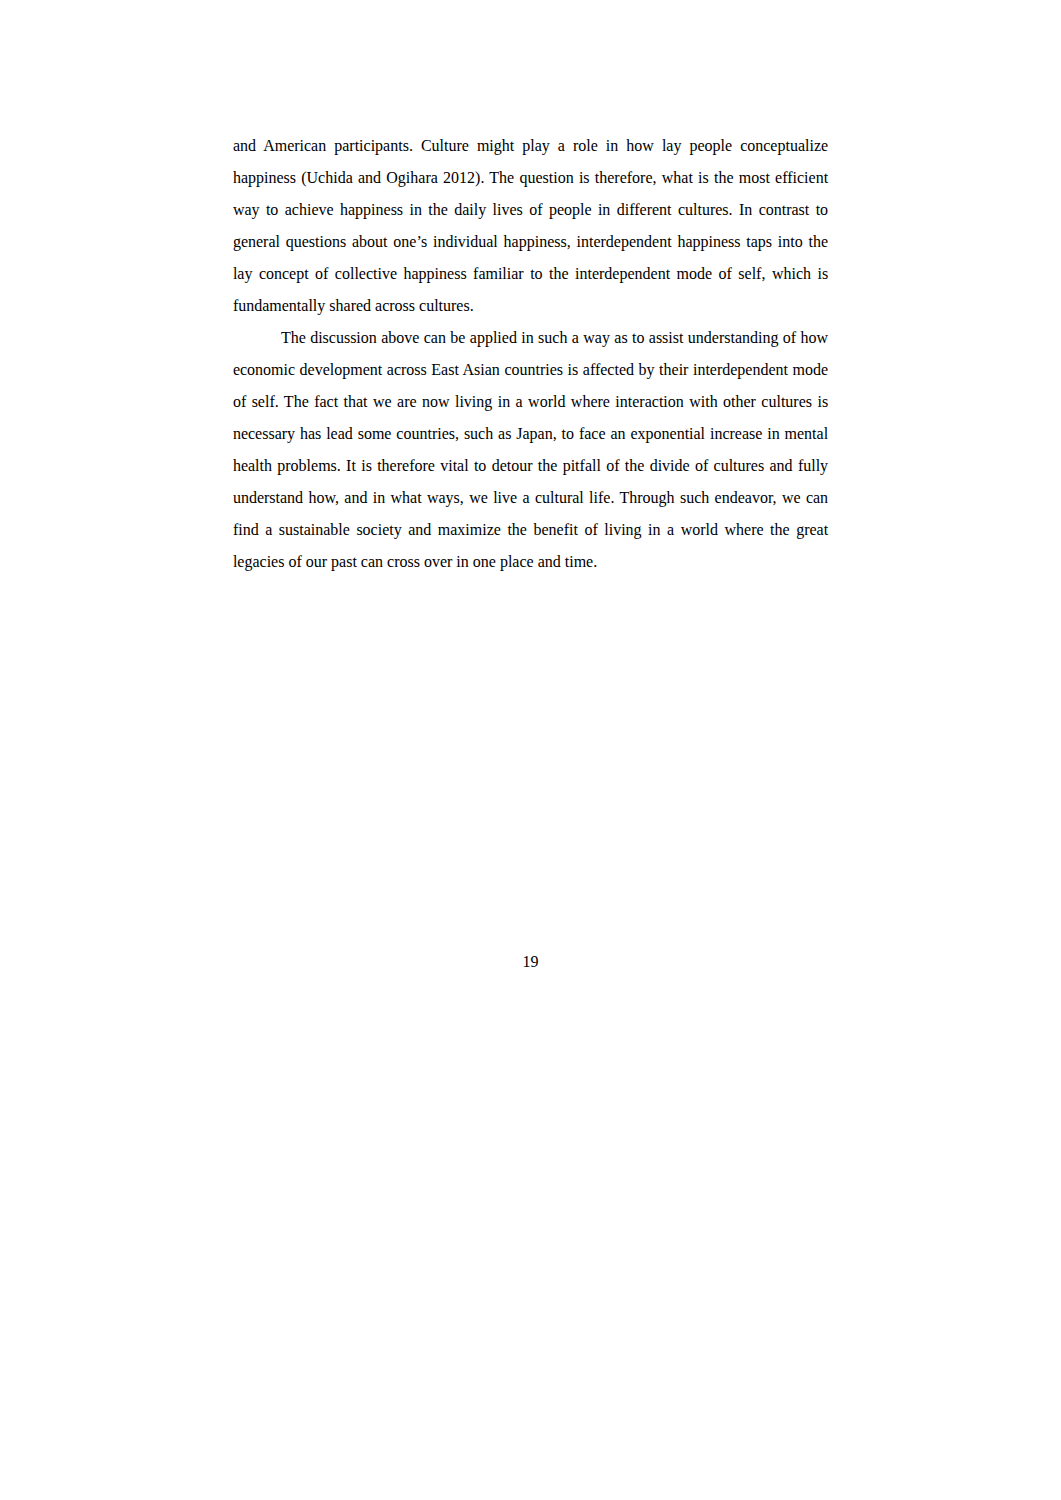and American participants. Culture might play a role in how lay people conceptualize happiness (Uchida and Ogihara 2012). The question is therefore, what is the most efficient way to achieve happiness in the daily lives of people in different cultures. In contrast to general questions about one’s individual happiness, interdependent happiness taps into the lay concept of collective happiness familiar to the interdependent mode of self, which is fundamentally shared across cultures.
The discussion above can be applied in such a way as to assist understanding of how economic development across East Asian countries is affected by their interdependent mode of self. The fact that we are now living in a world where interaction with other cultures is necessary has lead some countries, such as Japan, to face an exponential increase in mental health problems. It is therefore vital to detour the pitfall of the divide of cultures and fully understand how, and in what ways, we live a cultural life. Through such endeavor, we can find a sustainable society and maximize the benefit of living in a world where the great legacies of our past can cross over in one place and time.
19